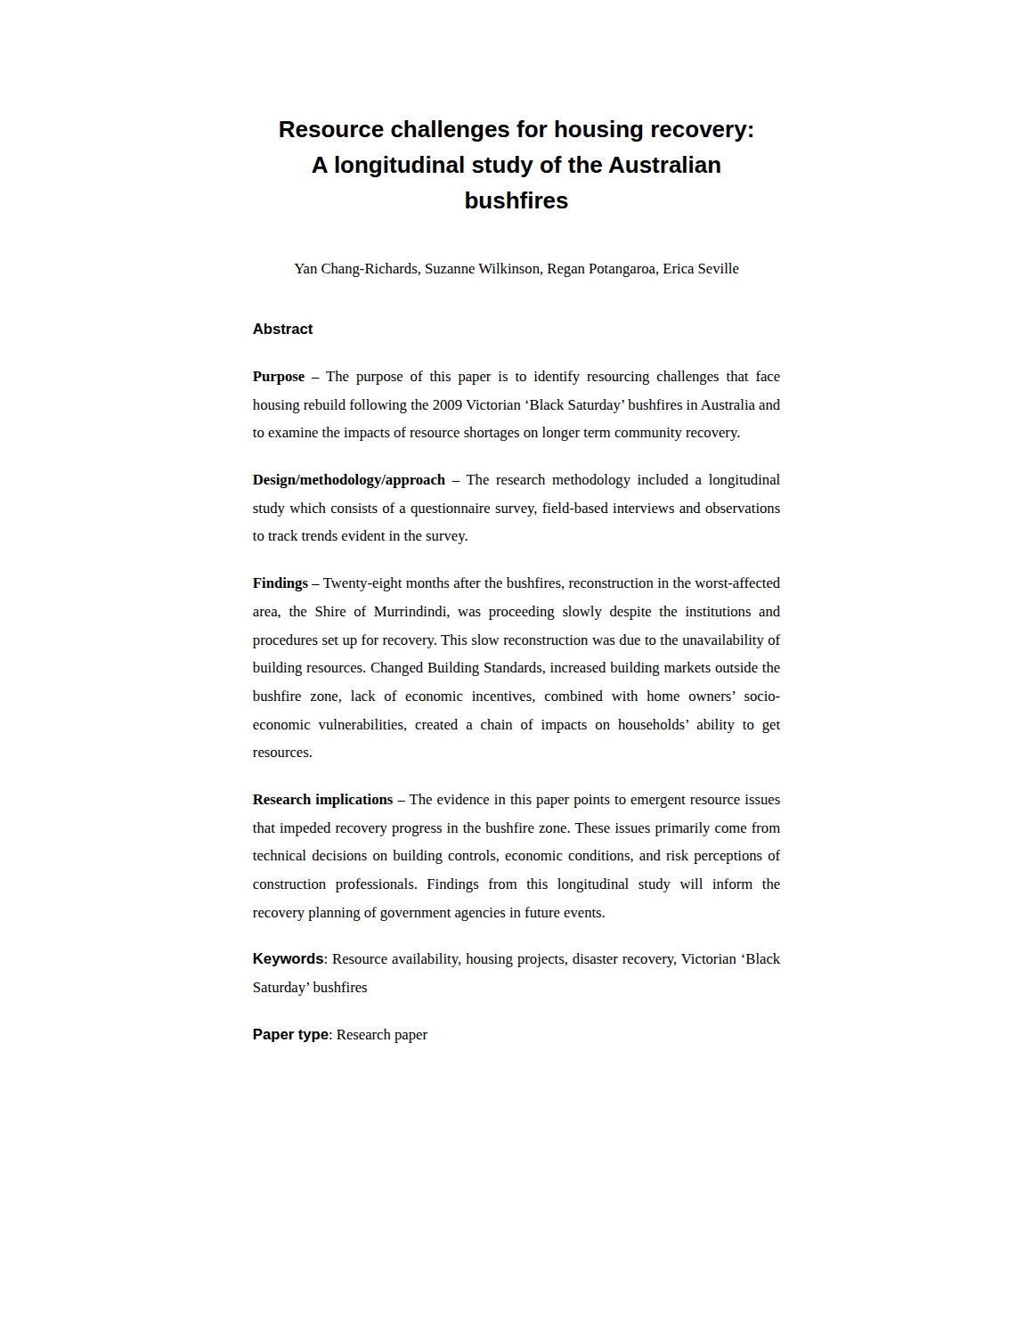Resource challenges for housing recovery: A longitudinal study of the Australian bushfires
Yan Chang-Richards, Suzanne Wilkinson, Regan Potangaroa, Erica Seville
Abstract
Purpose – The purpose of this paper is to identify resourcing challenges that face housing rebuild following the 2009 Victorian ‘Black Saturday’ bushfires in Australia and to examine the impacts of resource shortages on longer term community recovery.
Design/methodology/approach – The research methodology included a longitudinal study which consists of a questionnaire survey, field-based interviews and observations to track trends evident in the survey.
Findings – Twenty-eight months after the bushfires, reconstruction in the worst-affected area, the Shire of Murrindindi, was proceeding slowly despite the institutions and procedures set up for recovery. This slow reconstruction was due to the unavailability of building resources. Changed Building Standards, increased building markets outside the bushfire zone, lack of economic incentives, combined with home owners’ socio-economic vulnerabilities, created a chain of impacts on households’ ability to get resources.
Research implications – The evidence in this paper points to emergent resource issues that impeded recovery progress in the bushfire zone. These issues primarily come from technical decisions on building controls, economic conditions, and risk perceptions of construction professionals. Findings from this longitudinal study will inform the recovery planning of government agencies in future events.
Keywords: Resource availability, housing projects, disaster recovery, Victorian ‘Black Saturday’ bushfires
Paper type: Research paper